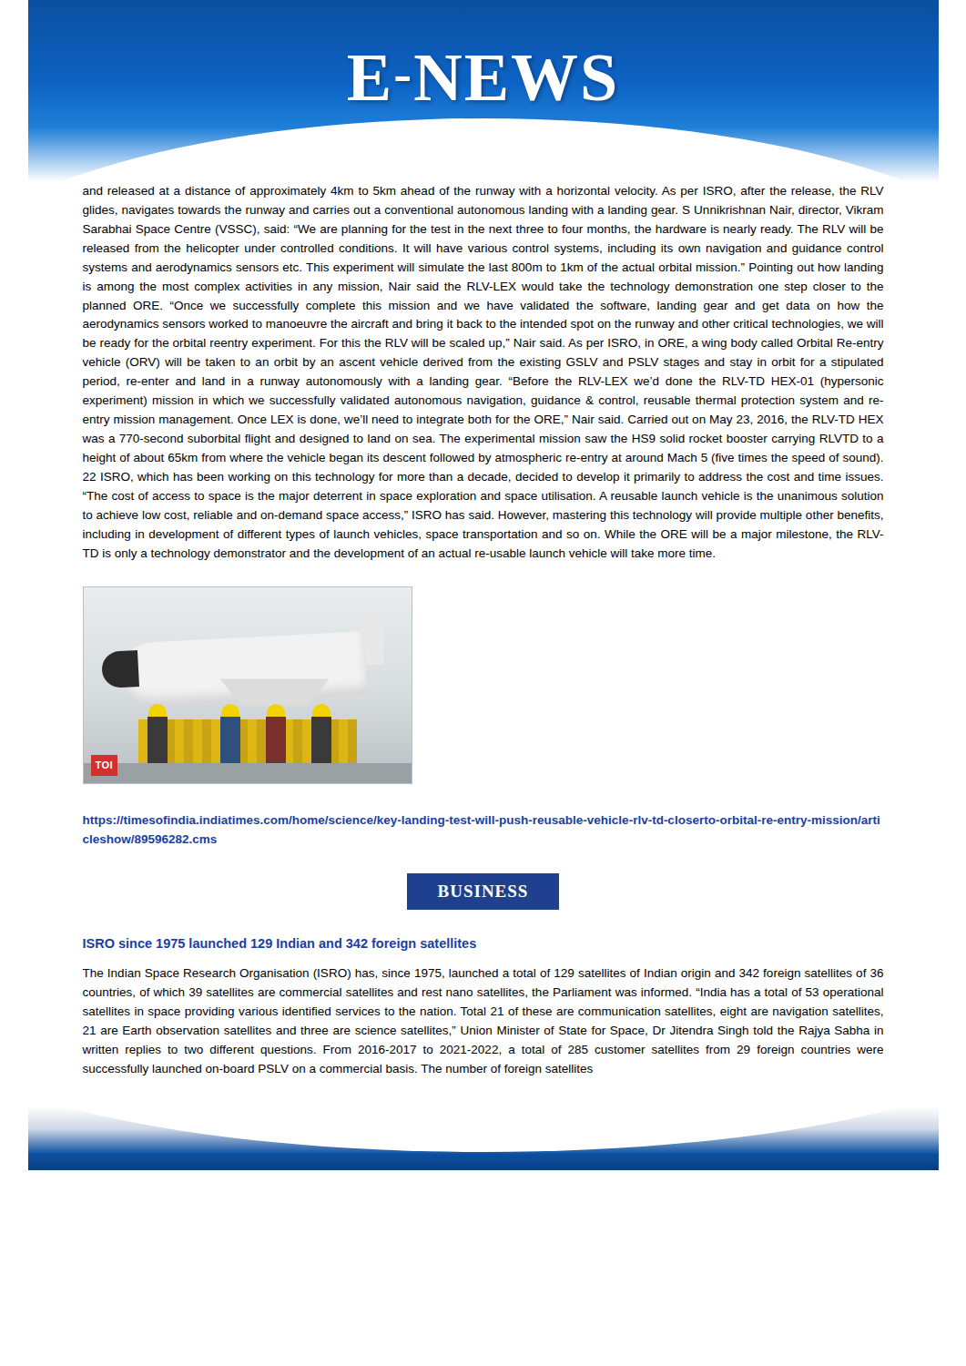E-NEWS
and released at a distance of approximately 4km to 5km ahead of the runway with a horizontal velocity. As per ISRO, after the release, the RLV glides, navigates towards the runway and carries out a conventional autonomous landing with a landing gear. S Unnikrishnan Nair, director, Vikram Sarabhai Space Centre (VSSC), said: “We are planning for the test in the next three to four months, the hardware is nearly ready. The RLV will be released from the helicopter under controlled conditions. It will have various control systems, including its own navigation and guidance control systems and aerodynamics sensors etc. This experiment will simulate the last 800m to 1km of the actual orbital mission.” Pointing out how landing is among the most complex activities in any mission, Nair said the RLV-LEX would take the technology demonstration one step closer to the planned ORE. “Once we successfully complete this mission and we have validated the software, landing gear and get data on how the aerodynamics sensors worked to manoeuvre the aircraft and bring it back to the intended spot on the runway and other critical technologies, we will be ready for the orbital reentry experiment. For this the RLV will be scaled up,” Nair said. As per ISRO, in ORE, a wing body called Orbital Re-entry vehicle (ORV) will be taken to an orbit by an ascent vehicle derived from the existing GSLV and PSLV stages and stay in orbit for a stipulated period, re-enter and land in a runway autonomously with a landing gear. “Before the RLV-LEX we’d done the RLV-TD HEX-01 (hypersonic experiment) mission in which we successfully validated autonomous navigation, guidance & control, reusable thermal protection system and re-entry mission management. Once LEX is done, we’ll need to integrate both for the ORE,” Nair said. Carried out on May 23, 2016, the RLV-TD HEX was a 770-second suborbital flight and designed to land on sea. The experimental mission saw the HS9 solid rocket booster carrying RLVTD to a height of about 65km from where the vehicle began its descent followed by atmospheric re-entry at around Mach 5 (five times the speed of sound). 22 ISRO, which has been working on this technology for more than a decade, decided to develop it primarily to address the cost and time issues. “The cost of access to space is the major deterrent in space exploration and space utilisation. A reusable launch vehicle is the unanimous solution to achieve low cost, reliable and on-demand space access,” ISRO has said. However, mastering this technology will provide multiple other benefits, including in development of different types of launch vehicles, space transportation and so on. While the ORE will be a major milestone, the RLV-TD is only a technology demonstrator and the development of an actual re-usable launch vehicle will take more time.
TOI
https://timesofindia.indiatimes.com/home/science/key-landing-test-will-push-reusable-vehicle-rlv-td-closerto-orbital-re-entry-mission/articleshow/89596282.cms
BUSINESS
ISRO since 1975 launched 129 Indian and 342 foreign satellites
The Indian Space Research Organisation (ISRO) has, since 1975, launched a total of 129 satellites of Indian origin and 342 foreign satellites of 36 countries, of which 39 satellites are commercial satellites and rest nano satellites, the Parliament was informed. “India has a total of 53 operational satellites in space providing various identified services to the nation. Total 21 of these are communication satellites, eight are navigation satellites, 21 are Earth observation satellites and three are science satellites,” Union Minister of State for Space, Dr Jitendra Singh told the Rajya Sabha in written replies to two different questions. From 2016-2017 to 2021-2022, a total of 285 customer satellites from 29 foreign countries were successfully launched on-board PSLV on a commercial basis. The number of foreign satellites